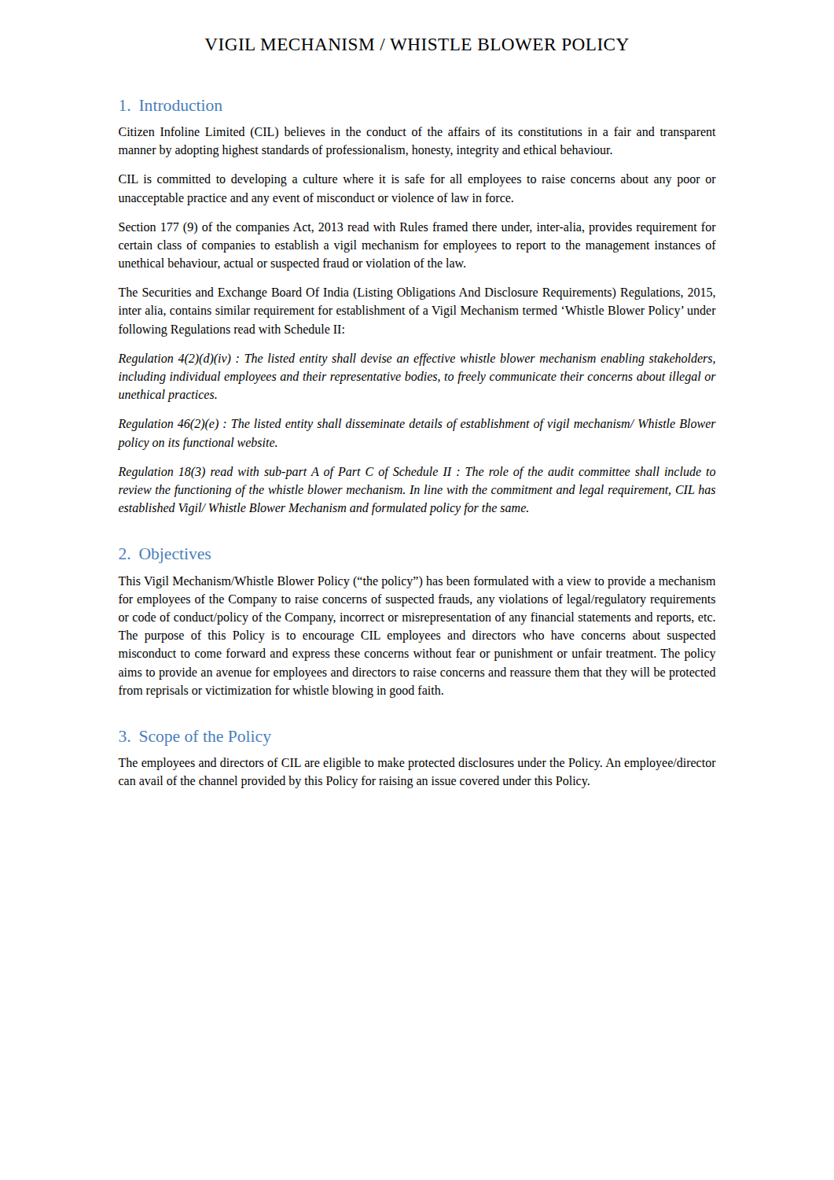VIGIL MECHANISM / WHISTLE BLOWER POLICY
1. Introduction
Citizen Infoline Limited (CIL) believes in the conduct of the affairs of its constitutions in a fair and transparent manner by adopting highest standards of professionalism, honesty, integrity and ethical behaviour.
CIL is committed to developing a culture where it is safe for all employees to raise concerns about any poor or unacceptable practice and any event of misconduct or violence of law in force.
Section 177 (9) of the companies Act, 2013 read with Rules framed there under, inter-alia, provides requirement for certain class of companies to establish a vigil mechanism for employees to report to the management instances of unethical behaviour, actual or suspected fraud or violation of the law.
The Securities and Exchange Board Of India (Listing Obligations And Disclosure Requirements) Regulations, 2015, inter alia, contains similar requirement for establishment of a Vigil Mechanism termed ‘Whistle Blower Policy’ under following Regulations read with Schedule II:
Regulation 4(2)(d)(iv) : The listed entity shall devise an effective whistle blower mechanism enabling stakeholders, including individual employees and their representative bodies, to freely communicate their concerns about illegal or unethical practices.
Regulation 46(2)(e) : The listed entity shall disseminate details of establishment of vigil mechanism/ Whistle Blower policy on its functional website.
Regulation 18(3) read with sub-part A of Part C of Schedule II : The role of the audit committee shall include to review the functioning of the whistle blower mechanism. In line with the commitment and legal requirement, CIL has established Vigil/ Whistle Blower Mechanism and formulated policy for the same.
2. Objectives
This Vigil Mechanism/Whistle Blower Policy (“the policy”) has been formulated with a view to provide a mechanism for employees of the Company to raise concerns of suspected frauds, any violations of legal/regulatory requirements or code of conduct/policy of the Company, incorrect or misrepresentation of any financial statements and reports, etc. The purpose of this Policy is to encourage CIL employees and directors who have concerns about suspected misconduct to come forward and express these concerns without fear or punishment or unfair treatment. The policy aims to provide an avenue for employees and directors to raise concerns and reassure them that they will be protected from reprisals or victimization for whistle blowing in good faith.
3. Scope of the Policy
The employees and directors of CIL are eligible to make protected disclosures under the Policy. An employee/director can avail of the channel provided by this Policy for raising an issue covered under this Policy.